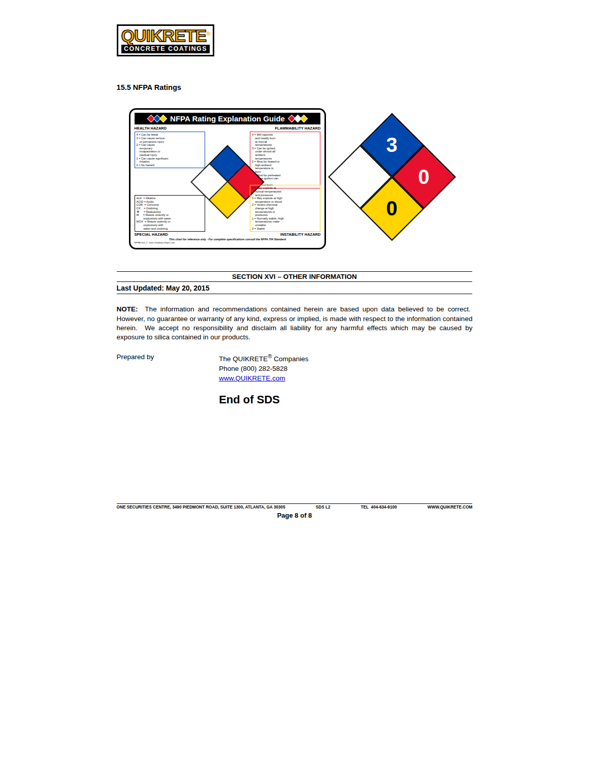QUIKRETE®
CONCRETE COATINGS
15.5 NFPA Ratings
NFPA Rating Explanation Guide
HEALTH HAZARD FLAMMABILITY HAZARD
4 = Can be lethal
3 = Can cause serious
or permanent injury
2 = Can cause
temporary
incapacitation or
residual injury
1 = Can cause significant
irritation
0 = No hazard
4 = Will vaporize
and readily burn
at normal
temperatures
3 = Can be ignited
under almost all
ambient
temperatures
2 = Must be heated or
high ambient
temperature to
burn
1 = Must be preheated
before ignition can
occur
0 = Will not burn
ALK = Alkaline
ACID = Acidic
COR = Corrosive
OX = Oxidizing
☢ = Radioactive
W = Reacts violently or
explosively with water
WOX = Reacts violently or
explosively with
water and oxidizing
4 = May explode at
normal temperatures
and pressures
3 = May explode at high
temperature or shock
2 = Violent chemical
change at high
temperatures or
pressures
1 = Normally stable. High
temperatures make
unstable
0 = Stable
SPECIAL HAZARD INSTABILITY HAZARD
This chart for reference only · For complete specifications consult the NFPA 704 Standard
NFPAChart_2 www.ComplianceSigns.com
3
0
0
SECTION XVI – OTHER INFORMATION
Last Updated: May 20, 2015
NOTE: The information and recommendations contained herein are based upon data believed to be correct. However, no guarantee or warranty of any kind, express or implied, is made with respect to the information contained herein. We accept no responsibility and disclaim all liability for any harmful effects which may be caused by exposure to silica contained in our products.
Prepared by
The QUIKRETE® Companies
Phone (800) 282-5828
www.QUIKRETE.com
End of SDS
ONE SECURITIES CENTRE, 3490 PIEDMONT ROAD, SUITE 1300, ATLANTA, GA 30305 SDS L2 TEL 404-634-9100 WWW.QUIKRETE.COM
Page 8 of 8